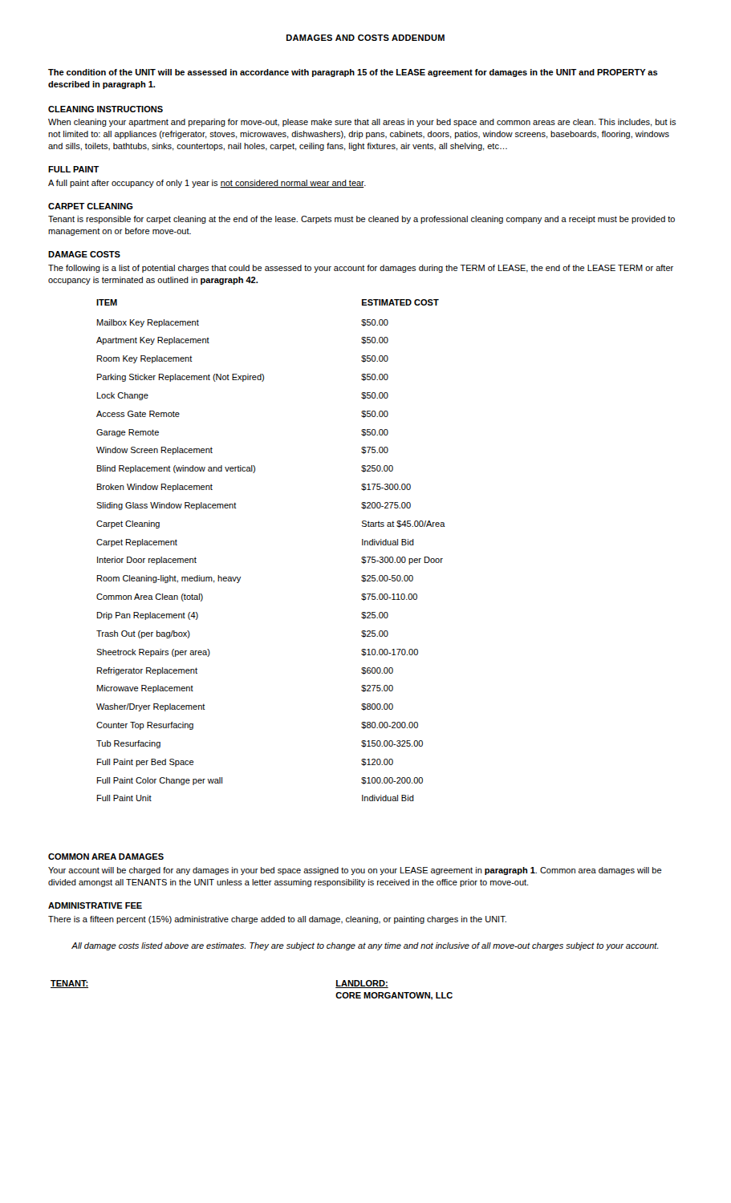DAMAGES AND COSTS ADDENDUM
The condition of the UNIT will be assessed in accordance with paragraph 15 of the LEASE agreement for damages in the UNIT and PROPERTY as described in paragraph 1.
CLEANING INSTRUCTIONS
When cleaning your apartment and preparing for move-out, please make sure that all areas in your bed space and common areas are clean. This includes, but is not limited to: all appliances (refrigerator, stoves, microwaves, dishwashers), drip pans, cabinets, doors, patios, window screens, baseboards, flooring, windows and sills, toilets, bathtubs, sinks, countertops, nail holes, carpet, ceiling fans, light fixtures, air vents, all shelving, etc…
FULL PAINT
A full paint after occupancy of only 1 year is not considered normal wear and tear.
CARPET CLEANING
Tenant is responsible for carpet cleaning at the end of the lease. Carpets must be cleaned by a professional cleaning company and a receipt must be provided to management on or before move-out.
DAMAGE COSTS
The following is a list of potential charges that could be assessed to your account for damages during the TERM of LEASE, the end of the LEASE TERM or after occupancy is terminated as outlined in paragraph 42.
| ITEM | ESTIMATED COST |
| --- | --- |
| Mailbox Key Replacement | $50.00 |
| Apartment Key Replacement | $50.00 |
| Room Key Replacement | $50.00 |
| Parking Sticker Replacement (Not Expired) | $50.00 |
| Lock Change | $50.00 |
| Access Gate Remote | $50.00 |
| Garage Remote | $50.00 |
| Window Screen Replacement | $75.00 |
| Blind Replacement (window and vertical) | $250.00 |
| Broken Window Replacement | $175-300.00 |
| Sliding Glass Window Replacement | $200-275.00 |
| Carpet Cleaning | Starts at $45.00/Area |
| Carpet Replacement | Individual Bid |
| Interior Door replacement | $75-300.00 per Door |
| Room Cleaning-light, medium, heavy | $25.00-50.00 |
| Common Area Clean (total) | $75.00-110.00 |
| Drip Pan Replacement (4) | $25.00 |
| Trash Out (per bag/box) | $25.00 |
| Sheetrock Repairs (per area) | $10.00-170.00 |
| Refrigerator Replacement | $600.00 |
| Microwave Replacement | $275.00 |
| Washer/Dryer Replacement | $800.00 |
| Counter Top Resurfacing | $80.00-200.00 |
| Tub Resurfacing | $150.00-325.00 |
| Full Paint per Bed Space | $120.00 |
| Full Paint Color Change per wall | $100.00-200.00 |
| Full Paint Unit | Individual Bid |
COMMON AREA DAMAGES
Your account will be charged for any damages in your bed space assigned to you on your LEASE agreement in paragraph 1. Common area damages will be divided amongst all TENANTS in the UNIT unless a letter assuming responsibility is received in the office prior to move-out.
ADMINISTRATIVE FEE
There is a fifteen percent (15%) administrative charge added to all damage, cleaning, or painting charges in the UNIT.
All damage costs listed above are estimates. They are subject to change at any time and not inclusive of all move-out charges subject to your account.
| TENANT: | LANDLORD: CORE MORGANTOWN, LLC |